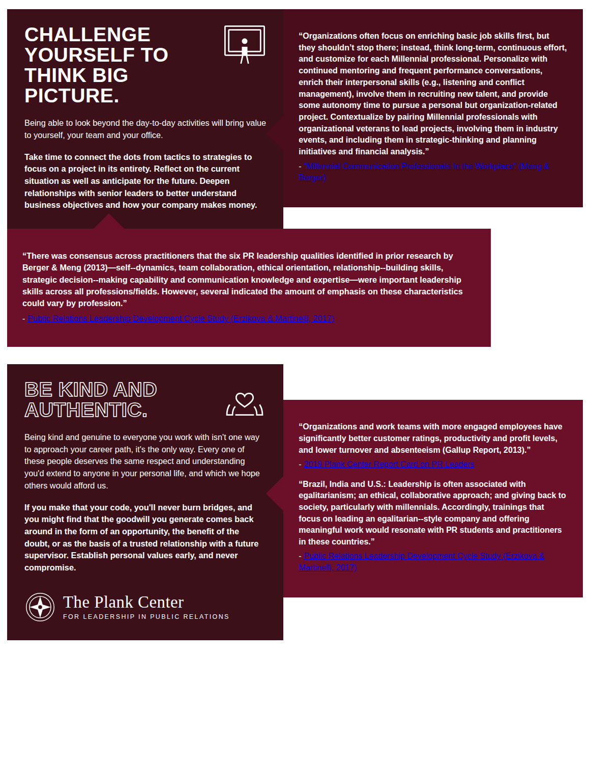Challenge
Yourself to
Think Big Picture.
Being able to look beyond the day-to-day activities will bring value to yourself, your team and your office.
Take time to connect the dots from tactics to strategies to focus on a project in its entirety. Reflect on the current situation as well as anticipate for the future. Deepen relationships with senior leaders to better understand business objectives and how your company makes money.
“Organizations often focus on enriching basic job skills first, but they shouldn’t stop there; instead, think long-term, continuous effort, and customize for each Millennial professional. Personalize with continued mentoring and frequent performance conversations, enrich their interpersonal skills (e.g., listening and conflict management), involve them in recruiting new talent, and provide some autonomy time to pursue a personal but organization-related project. Contextualize by pairing Millennial professionals with organizational veterans to lead projects, involving them in industry events, and including them in strategic-thinking and planning initiatives and financial analysis.” - “Millennial Communication Professionals In the Workplace” (Meng & Berger)
“There was consensus across practitioners that the six PR leadership qualities identified in prior research by Berger & Meng (2013)—self--dynamics, team collaboration, ethical orientation, relationship--building skills, strategic decision--making capability and communication knowledge and expertise—were important leadership skills across all professions/fields. However, several indicated the amount of emphasis on these characteristics could vary by profession.” - Public Relations Leadership Development Cycle Study (Erzikova & Martinelli, 2017)
Be Kind and
Authentic.
Being kind and genuine to everyone you work with isn't one way to approach your career path, it's the only way. Every one of these people deserves the same respect and understanding you'd extend to anyone in your personal life, and which we hope others would afford us.
If you make that your code, you'll never burn bridges, and you might find that the goodwill you generate comes back around in the form of an opportunity, the benefit of the doubt, or as the basis of a trusted relationship with a future supervisor. Establish personal values early, and never compromise.
The Plank Center for Leadership in Public Relations
“Organizations and work teams with more engaged employees have significantly better customer ratings, productivity and profit levels, and lower turnover and absenteeism (Gallup Report, 2013).” - 2019 Plank Center Report Card on PR Leaders
“Brazil, India and U.S.: Leadership is often associated with egalitarianism; an ethical, collaborative approach; and giving back to society, particularly with millennials. Accordingly, trainings that focus on leading an egalitarian--style company and offering meaningful work would resonate with PR students and practitioners in these countries.” - Public Relations Leadership Development Cycle Study (Erzikova & Martinelli, 2017)